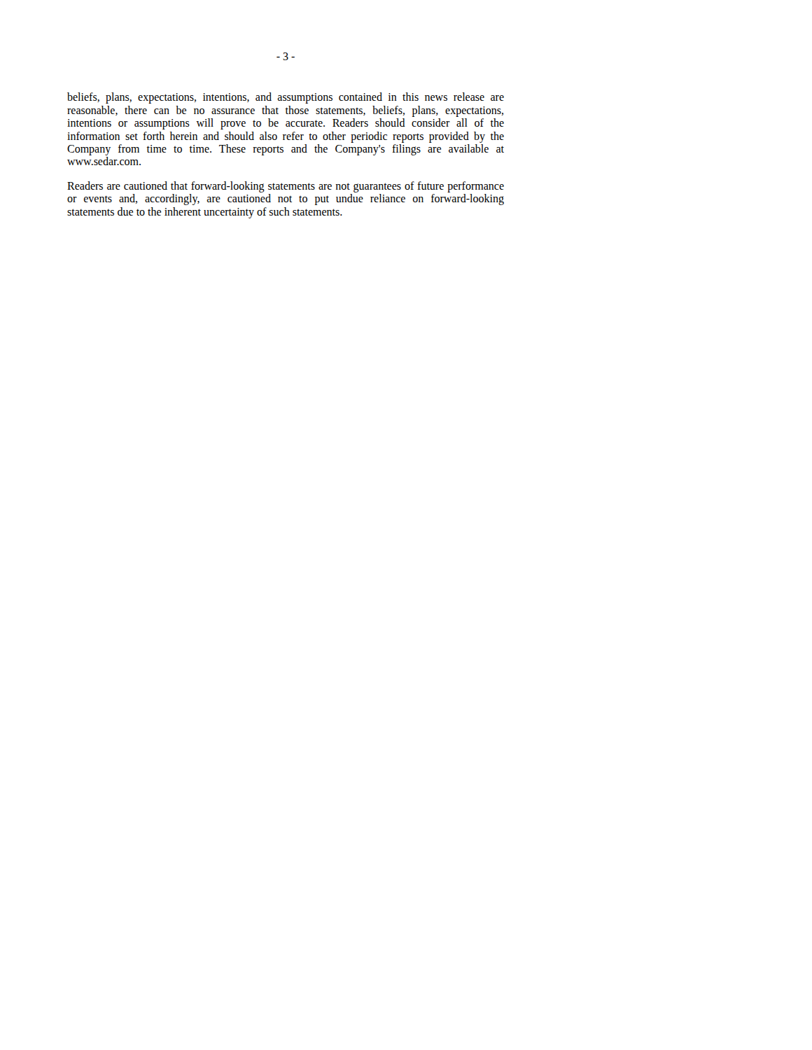- 3 -
beliefs, plans, expectations, intentions, and assumptions contained in this news release are reasonable, there can be no assurance that those statements, beliefs, plans, expectations, intentions or assumptions will prove to be accurate. Readers should consider all of the information set forth herein and should also refer to other periodic reports provided by the Company from time to time. These reports and the Company's filings are available at www.sedar.com.
Readers are cautioned that forward-looking statements are not guarantees of future performance or events and, accordingly, are cautioned not to put undue reliance on forward-looking statements due to the inherent uncertainty of such statements.